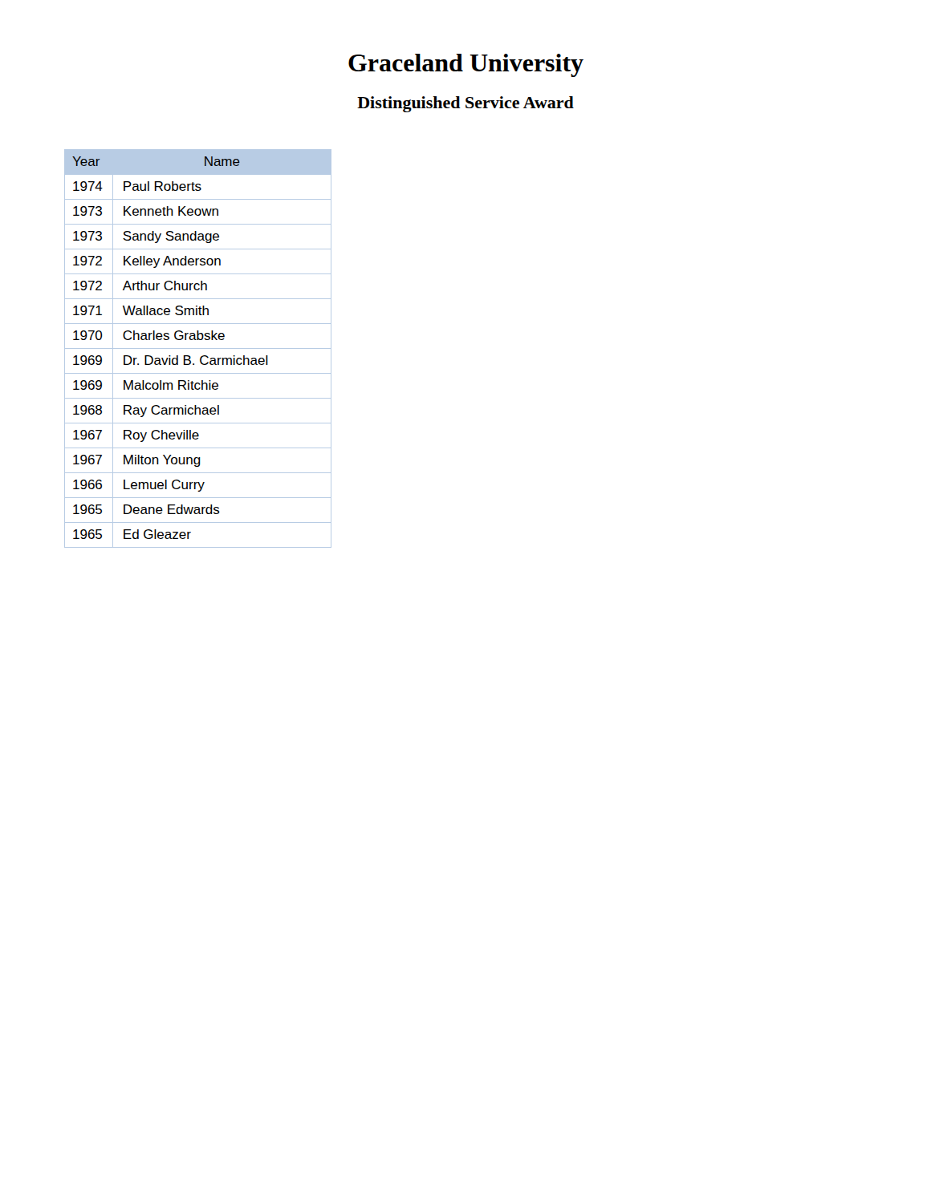Graceland University
Distinguished Service Award
| Year | Name |
| --- | --- |
| 1974 | Paul Roberts |
| 1973 | Kenneth Keown |
| 1973 | Sandy Sandage |
| 1972 | Kelley Anderson |
| 1972 | Arthur Church |
| 1971 | Wallace Smith |
| 1970 | Charles Grabske |
| 1969 | Dr. David B. Carmichael |
| 1969 | Malcolm Ritchie |
| 1968 | Ray Carmichael |
| 1967 | Roy Cheville |
| 1967 | Milton Young |
| 1966 | Lemuel Curry |
| 1965 | Deane Edwards |
| 1965 | Ed Gleazer |